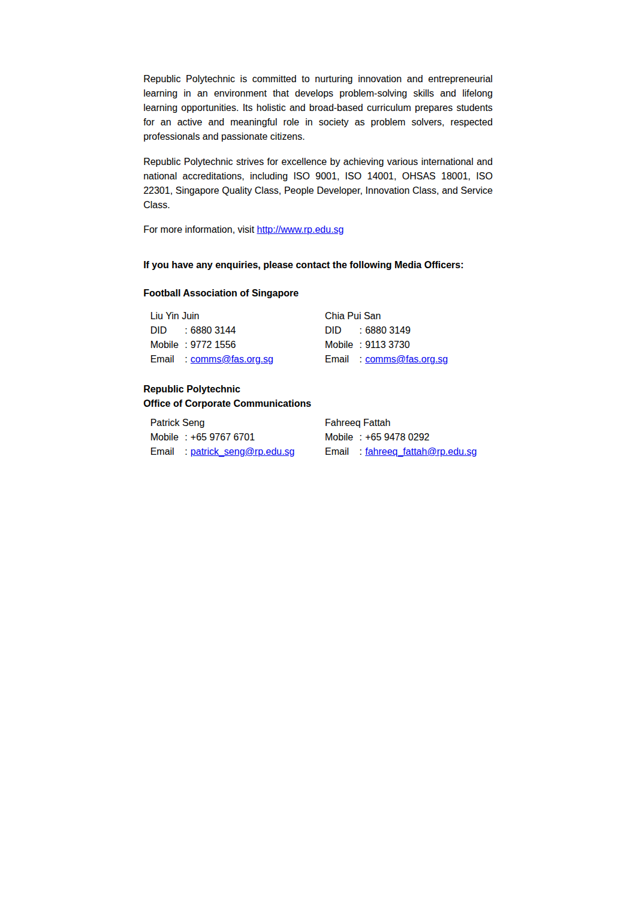Republic Polytechnic is committed to nurturing innovation and entrepreneurial learning in an environment that develops problem-solving skills and lifelong learning opportunities. Its holistic and broad-based curriculum prepares students for an active and meaningful role in society as problem solvers, respected professionals and passionate citizens.
Republic Polytechnic strives for excellence by achieving various international and national accreditations, including ISO 9001, ISO 14001, OHSAS 18001, ISO 22301, Singapore Quality Class, People Developer, Innovation Class, and Service Class.
For more information, visit http://www.rp.edu.sg
If you have any enquiries, please contact the following Media Officers:
Football Association of Singapore
| Liu Yin Juin DID : 6880 3144 Mobile : 9772 1556 Email : comms@fas.org.sg | Chia Pui San DID : 6880 3149 Mobile : 9113 3730 Email : comms@fas.org.sg |
Republic Polytechnic Office of Corporate Communications
| Patrick Seng Mobile : +65 9767 6701 Email : patrick_seng@rp.edu.sg | Fahreeq Fattah Mobile : +65 9478 0292 Email : fahreeq_fattah@rp.edu.sg |